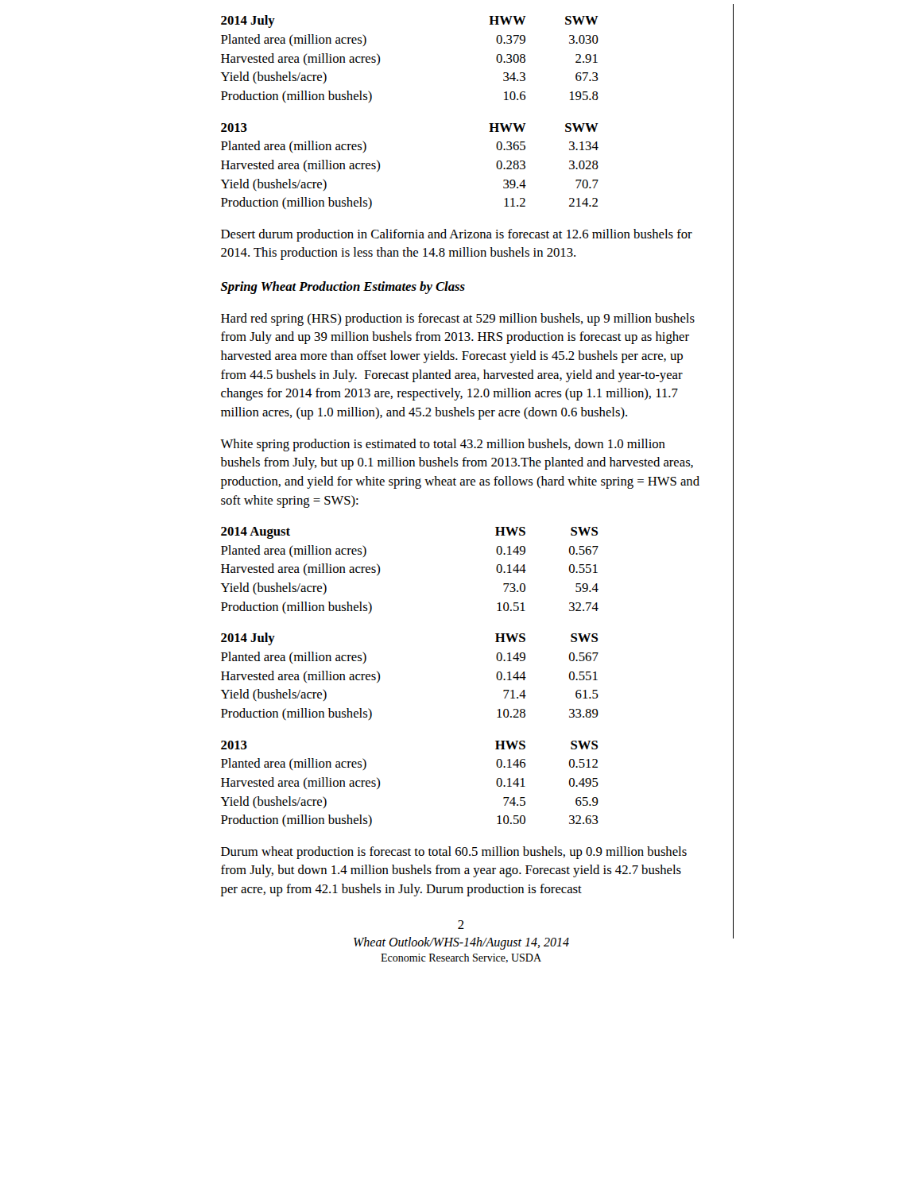| 2014 July | HWW | SWW |
| --- | --- | --- |
| Planted area (million acres) | 0.379 | 3.030 |
| Harvested area (million acres) | 0.308 | 2.91 |
| Yield (bushels/acre) | 34.3 | 67.3 |
| Production (million bushels) | 10.6 | 195.8 |
| 2013 | HWW | SWW |
| --- | --- | --- |
| Planted area (million acres) | 0.365 | 3.134 |
| Harvested area (million acres) | 0.283 | 3.028 |
| Yield (bushels/acre) | 39.4 | 70.7 |
| Production (million bushels) | 11.2 | 214.2 |
Desert durum production in California and Arizona is forecast at 12.6 million bushels for 2014. This production is less than the 14.8 million bushels in 2013.
Spring Wheat Production Estimates by Class
Hard red spring (HRS) production is forecast at 529 million bushels, up 9 million bushels from July and up 39 million bushels from 2013. HRS production is forecast up as higher harvested area more than offset lower yields. Forecast yield is 45.2 bushels per acre, up from 44.5 bushels in July. Forecast planted area, harvested area, yield and year-to-year changes for 2014 from 2013 are, respectively, 12.0 million acres (up 1.1 million), 11.7 million acres, (up 1.0 million), and 45.2 bushels per acre (down 0.6 bushels).
White spring production is estimated to total 43.2 million bushels, down 1.0 million bushels from July, but up 0.1 million bushels from 2013.The planted and harvested areas, production, and yield for white spring wheat are as follows (hard white spring = HWS and soft white spring = SWS):
| 2014 August | HWS | SWS |
| --- | --- | --- |
| Planted area (million acres) | 0.149 | 0.567 |
| Harvested area (million acres) | 0.144 | 0.551 |
| Yield (bushels/acre) | 73.0 | 59.4 |
| Production (million bushels) | 10.51 | 32.74 |
| 2014 July | HWS | SWS |
| --- | --- | --- |
| Planted area (million acres) | 0.149 | 0.567 |
| Harvested area (million acres) | 0.144 | 0.551 |
| Yield (bushels/acre) | 71.4 | 61.5 |
| Production (million bushels) | 10.28 | 33.89 |
| 2013 | HWS | SWS |
| --- | --- | --- |
| Planted area (million acres) | 0.146 | 0.512 |
| Harvested area (million acres) | 0.141 | 0.495 |
| Yield (bushels/acre) | 74.5 | 65.9 |
| Production (million bushels) | 10.50 | 32.63 |
Durum wheat production is forecast to total 60.5 million bushels, up 0.9 million bushels from July, but down 1.4 million bushels from a year ago. Forecast yield is 42.7 bushels per acre, up from 42.1 bushels in July. Durum production is forecast
2
Wheat Outlook/WHS-14h/August 14, 2014
Economic Research Service, USDA